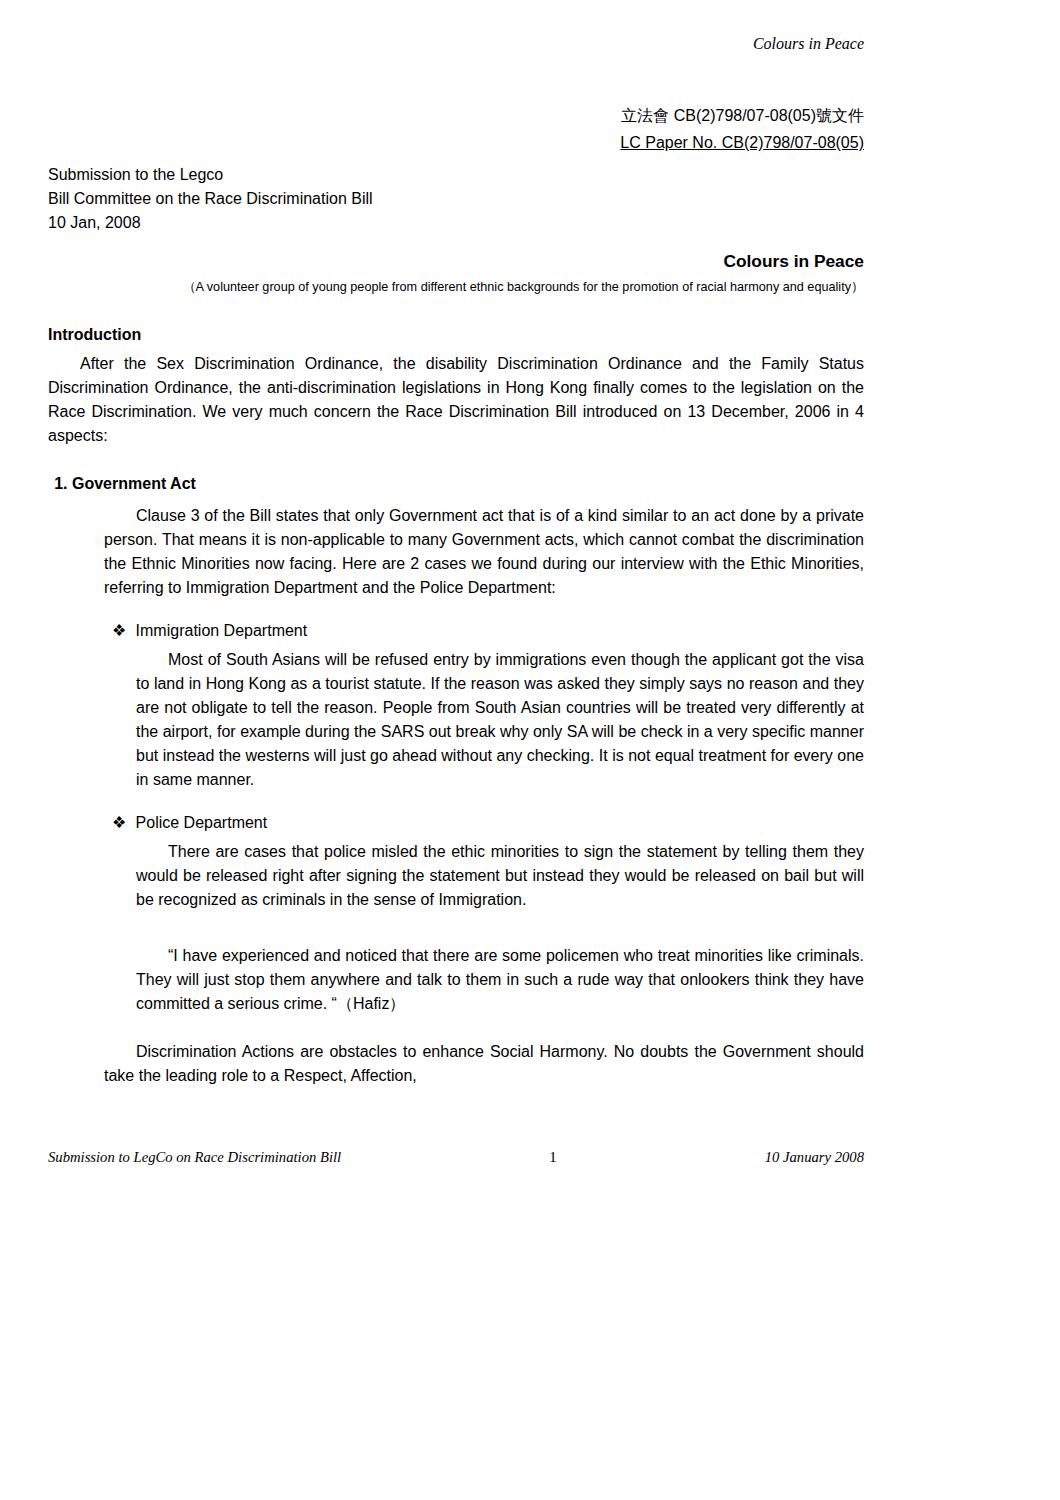Colours in Peace
立法會 CB(2)798/07-08(05)號文件
LC Paper No. CB(2)798/07-08(05)
Submission to the Legco
Bill Committee on the Race Discrimination Bill
10 Jan, 2008
Colours in Peace
（A volunteer group of young people from different ethnic backgrounds for the promotion of racial harmony and equality）
Introduction
After the Sex Discrimination Ordinance, the disability Discrimination Ordinance and the Family Status Discrimination Ordinance, the anti-discrimination legislations in Hong Kong finally comes to the legislation on the Race Discrimination. We very much concern the Race Discrimination Bill introduced on 13 December, 2006 in 4 aspects:
Government Act
Clause 3 of the Bill states that only Government act that is of a kind similar to an act done by a private person. That means it is non-applicable to many Government acts, which cannot combat the discrimination the Ethnic Minorities now facing. Here are 2 cases we found during our interview with the Ethic Minorities, referring to Immigration Department and the Police Department:
❖Immigration Department
Most of South Asians will be refused entry by immigrations even though the applicant got the visa to land in Hong Kong as a tourist statute. If the reason was asked they simply says no reason and they are not obligate to tell the reason. People from South Asian countries will be treated very differently at the airport, for example during the SARS out break why only SA will be check in a very specific manner but instead the westerns will just go ahead without any checking. It is not equal treatment for every one in same manner.
❖Police Department
There are cases that police misled the ethic minorities to sign the statement by telling them they would be released right after signing the statement but instead they would be released on bail but will be recognized as criminals in the sense of Immigration.
“I have experienced and noticed that there are some policemen who treat minorities like criminals. They will just stop them anywhere and talk to them in such a rude way that onlookers think they have committed a serious crime. “（Hafiz）
Discrimination Actions are obstacles to enhance Social Harmony. No doubts the Government should take the leading role to a Respect, Affection,
Submission to LegCo on Race Discrimination Bill 1 10 January 2008